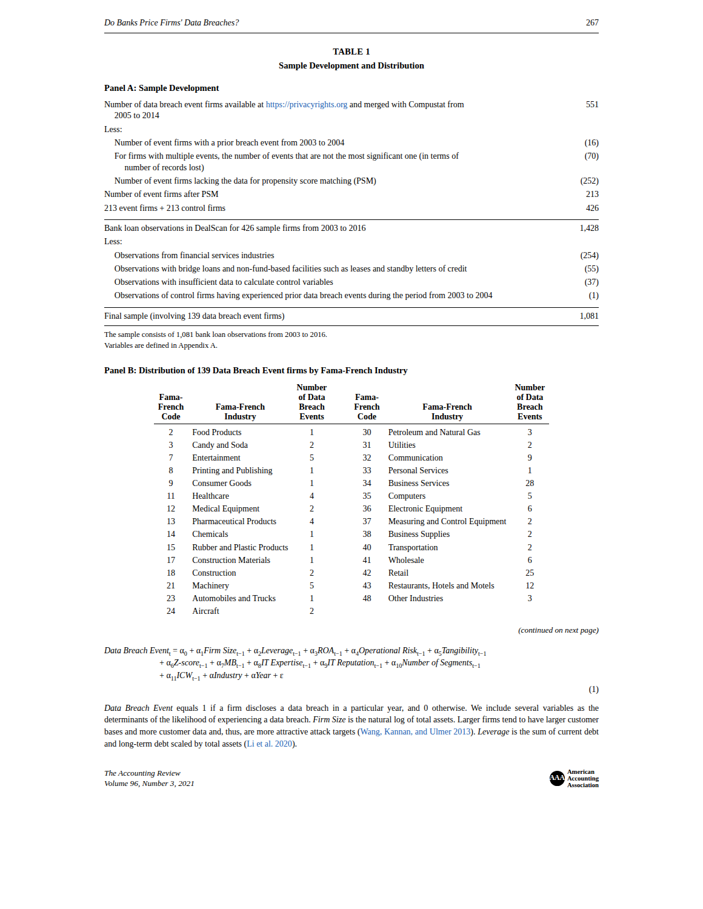Do Banks Price Firms' Data Breaches? 267
TABLE 1 Sample Development and Distribution
Panel A: Sample Development
| Number of data breach event firms available at https://privacyrights.org and merged with Compustat from 2005 to 2014 | 551 |
| Less: | |
| Number of event firms with a prior breach event from 2003 to 2004 | (16) |
| For firms with multiple events, the number of events that are not the most significant one (in terms of number of records lost) | (70) |
| Number of event firms lacking the data for propensity score matching (PSM) | (252) |
| Number of event firms after PSM | 213 |
| 213 event firms + 213 control firms | 426 |
| Bank loan observations in DealScan for 426 sample firms from 2003 to 2016 | 1,428 |
| Less: | |
| Observations from financial services industries | (254) |
| Observations with bridge loans and non-fund-based facilities such as leases and standby letters of credit | (55) |
| Observations with insufficient data to calculate control variables | (37) |
| Observations of control firms having experienced prior data breach events during the period from 2003 to 2004 | (1) |
| Final sample (involving 139 data breach event firms) | 1,081 |
The sample consists of 1,081 bank loan observations from 2003 to 2016.
Variables are defined in Appendix A.
Panel B: Distribution of 139 Data Breach Event firms by Fama-French Industry
| Fama- French Code | Fama-French Industry | Number of Data Breach Events | | Fama- French Code | Fama-French Industry | Number of Data Breach Events |
| --- | --- | --- | --- | --- | --- | --- |
| 2 | Food Products | 1 | | 30 | Petroleum and Natural Gas | 3 |
| 3 | Candy and Soda | 2 | | 31 | Utilities | 2 |
| 7 | Entertainment | 5 | | 32 | Communication | 9 |
| 8 | Printing and Publishing | 1 | | 33 | Personal Services | 1 |
| 9 | Consumer Goods | 1 | | 34 | Business Services | 28 |
| 11 | Healthcare | 4 | | 35 | Computers | 5 |
| 12 | Medical Equipment | 2 | | 36 | Electronic Equipment | 6 |
| 13 | Pharmaceutical Products | 4 | | 37 | Measuring and Control Equipment | 2 |
| 14 | Chemicals | 1 | | 38 | Business Supplies | 2 |
| 15 | Rubber and Plastic Products | 1 | | 40 | Transportation | 2 |
| 17 | Construction Materials | 1 | | 41 | Wholesale | 6 |
| 18 | Construction | 2 | | 42 | Retail | 25 |
| 21 | Machinery | 5 | | 43 | Restaurants, Hotels and Motels | 12 |
| 23 | Automobiles and Trucks | 1 | | 48 | Other Industries | 3 |
| 24 | Aircraft | 2 | | | | |
(continued on next page)
Data Breach Eventt = α0 + α1Firm Sizet−1 + α2Leveraget−1 + α3ROAt−1 + α4Operational Riskt−1 + α5Tangibilityt−1 + α6Z-scoret−1 + α7MBt−1 + α8IT Expertiset−1 + α9IT Reputationt−1 + α10Number of Segmentst−1 + α11ICWt−1 + αIndustry + αYear + ε
(1)
Data Breach Event equals 1 if a firm discloses a data breach in a particular year, and 0 otherwise. We include several variables as the determinants of the likelihood of experiencing a data breach. Firm Size is the natural log of total assets. Larger firms tend to have larger customer bases and more customer data and, thus, are more attractive attack targets (Wang, Kannan, and Ulmer 2013). Leverage is the sum of current debt and long-term debt scaled by total assets (Li et al. 2020).
The Accounting Review
Volume 96, Number 3, 2021
AAA American
Accounting
Association